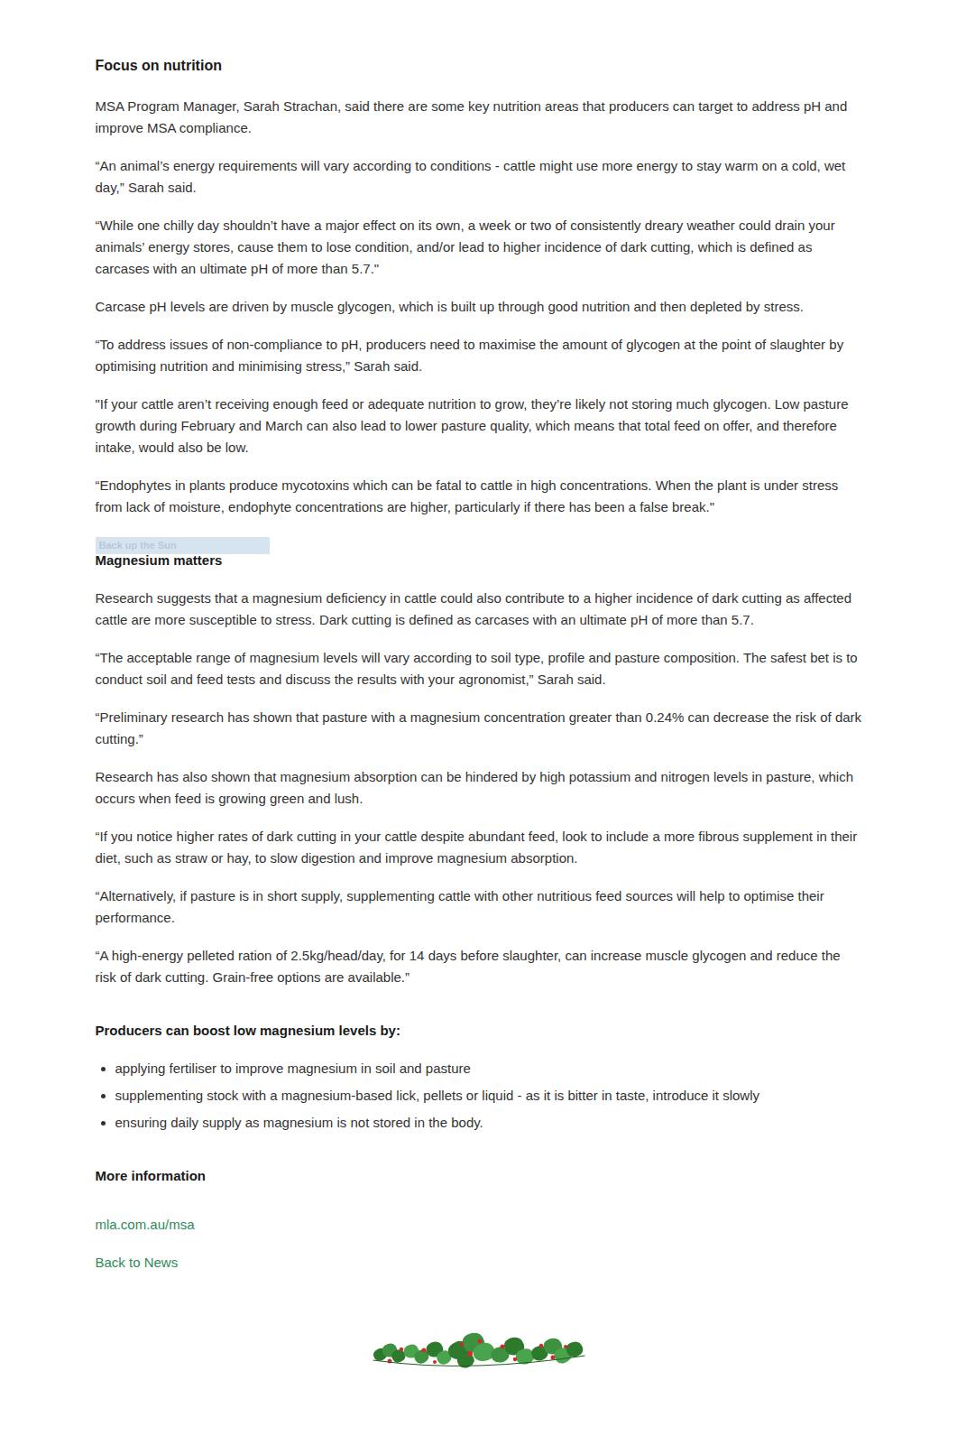Focus on nutrition
MSA Program Manager, Sarah Strachan, said there are some key nutrition areas that producers can target to address pH and improve MSA compliance.
“An animal’s energy requirements will vary according to conditions - cattle might use more energy to stay warm on a cold, wet day,” Sarah said.
“While one chilly day shouldn’t have a major effect on its own, a week or two of consistently dreary weather could drain your animals’ energy stores, cause them to lose condition, and/or lead to higher incidence of dark cutting, which is defined as carcases with an ultimate pH of more than 5.7."
Carcase pH levels are driven by muscle glycogen, which is built up through good nutrition and then depleted by stress.
“To address issues of non-compliance to pH, producers need to maximise the amount of glycogen at the point of slaughter by optimising nutrition and minimising stress,” Sarah said.
"If your cattle aren’t receiving enough feed or adequate nutrition to grow, they’re likely not storing much glycogen. Low pasture growth during February and March can also lead to lower pasture quality, which means that total feed on offer, and therefore intake, would also be low.
“Endophytes in plants produce mycotoxins which can be fatal to cattle in high concentrations. When the plant is under stress from lack of moisture, endophyte concentrations are higher, particularly if there has been a false break."
Back up the Sun Magnesium matters
Research suggests that a magnesium deficiency in cattle could also contribute to a higher incidence of dark cutting as affected cattle are more susceptible to stress. Dark cutting is defined as carcases with an ultimate pH of more than 5.7.
“The acceptable range of magnesium levels will vary according to soil type, profile and pasture composition. The safest bet is to conduct soil and feed tests and discuss the results with your agronomist,” Sarah said.
“Preliminary research has shown that pasture with a magnesium concentration greater than 0.24% can decrease the risk of dark cutting.”
Research has also shown that magnesium absorption can be hindered by high potassium and nitrogen levels in pasture, which occurs when feed is growing green and lush.
“If you notice higher rates of dark cutting in your cattle despite abundant feed, look to include a more fibrous supplement in their diet, such as straw or hay, to slow digestion and improve magnesium absorption.
“Alternatively, if pasture is in short supply, supplementing cattle with other nutritious feed sources will help to optimise their performance.
“A high-energy pelleted ration of 2.5kg/head/day, for 14 days before slaughter, can increase muscle glycogen and reduce the risk of dark cutting. Grain-free options are available.”
Producers can boost low magnesium levels by:
applying fertiliser to improve magnesium in soil and pasture
supplementing stock with a magnesium-based lick, pellets or liquid - as it is bitter in taste, introduce it slowly
ensuring daily supply as magnesium is not stored in the body.
More information
mla.com.au/msa
Back to News